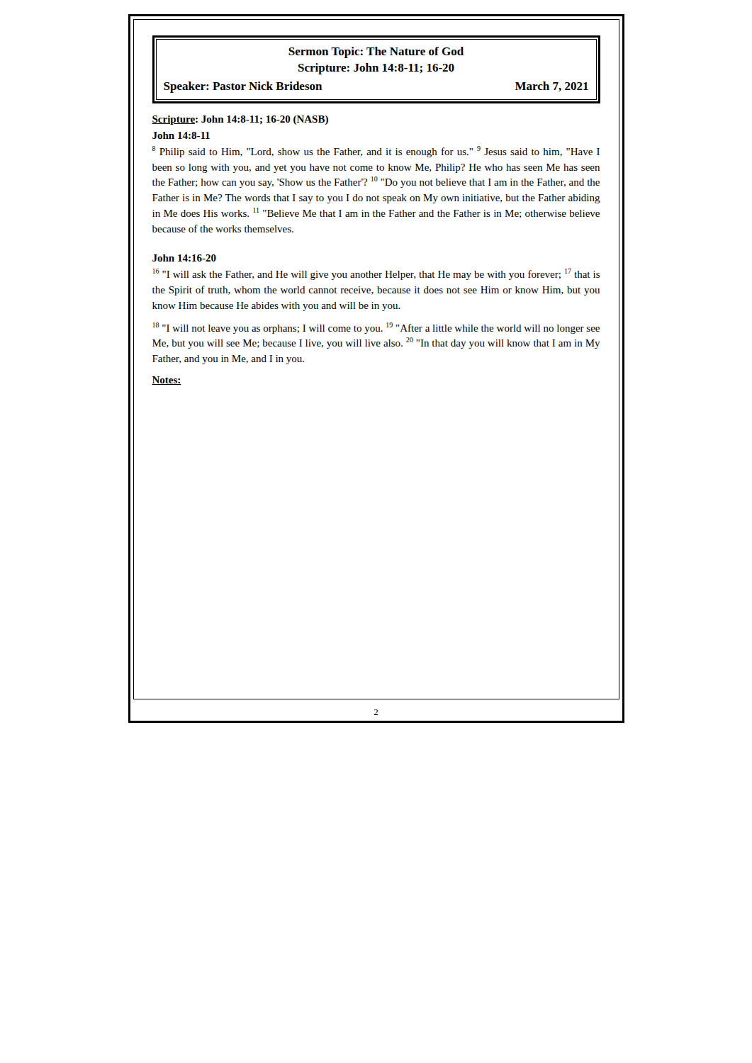Sermon Topic: The Nature of God
Scripture: John 14:8-11; 16-20
Speaker: Pastor Nick Brideson March 7, 2021
Scripture: John 14:8-11; 16-20 (NASB)
John 14:8-11
8 Philip said to Him, "Lord, show us the Father, and it is enough for us." 9 Jesus said to him, "Have I been so long with you, and yet you have not come to know Me, Philip? He who has seen Me has seen the Father; how can you say, 'Show us the Father'? 10 "Do you not believe that I am in the Father, and the Father is in Me? The words that I say to you I do not speak on My own initiative, but the Father abiding in Me does His works. 11 "Believe Me that I am in the Father and the Father is in Me; otherwise believe because of the works themselves.
John 14:16-20
16 "I will ask the Father, and He will give you another Helper, that He may be with you forever; 17 that is the Spirit of truth, whom the world cannot receive, because it does not see Him or know Him, but you know Him because He abides with you and will be in you.
18 "I will not leave you as orphans; I will come to you. 19 "After a little while the world will no longer see Me, but you will see Me; because I live, you will live also. 20 "In that day you will know that I am in My Father, and you in Me, and I in you.
Notes:
2